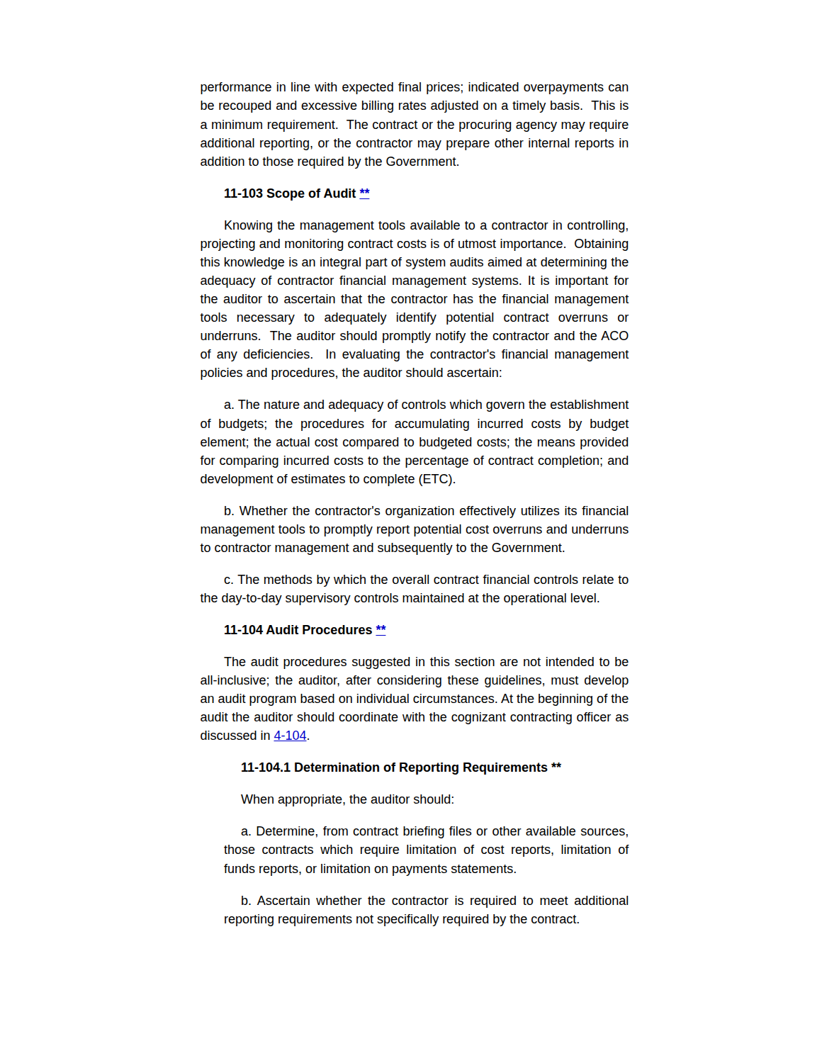performance in line with expected final prices; indicated overpayments can be recouped and excessive billing rates adjusted on a timely basis. This is a minimum requirement. The contract or the procuring agency may require additional reporting, or the contractor may prepare other internal reports in addition to those required by the Government.
11-103 Scope of Audit **
Knowing the management tools available to a contractor in controlling, projecting and monitoring contract costs is of utmost importance. Obtaining this knowledge is an integral part of system audits aimed at determining the adequacy of contractor financial management systems. It is important for the auditor to ascertain that the contractor has the financial management tools necessary to adequately identify potential contract overruns or underruns. The auditor should promptly notify the contractor and the ACO of any deficiencies. In evaluating the contractor's financial management policies and procedures, the auditor should ascertain:
a. The nature and adequacy of controls which govern the establishment of budgets; the procedures for accumulating incurred costs by budget element; the actual cost compared to budgeted costs; the means provided for comparing incurred costs to the percentage of contract completion; and development of estimates to complete (ETC).
b. Whether the contractor's organization effectively utilizes its financial management tools to promptly report potential cost overruns and underruns to contractor management and subsequently to the Government.
c. The methods by which the overall contract financial controls relate to the day-to-day supervisory controls maintained at the operational level.
11-104 Audit Procedures **
The audit procedures suggested in this section are not intended to be all-inclusive; the auditor, after considering these guidelines, must develop an audit program based on individual circumstances. At the beginning of the audit the auditor should coordinate with the cognizant contracting officer as discussed in 4-104.
11-104.1 Determination of Reporting Requirements **
When appropriate, the auditor should:
a. Determine, from contract briefing files or other available sources, those contracts which require limitation of cost reports, limitation of funds reports, or limitation on payments statements.
b. Ascertain whether the contractor is required to meet additional reporting requirements not specifically required by the contract.